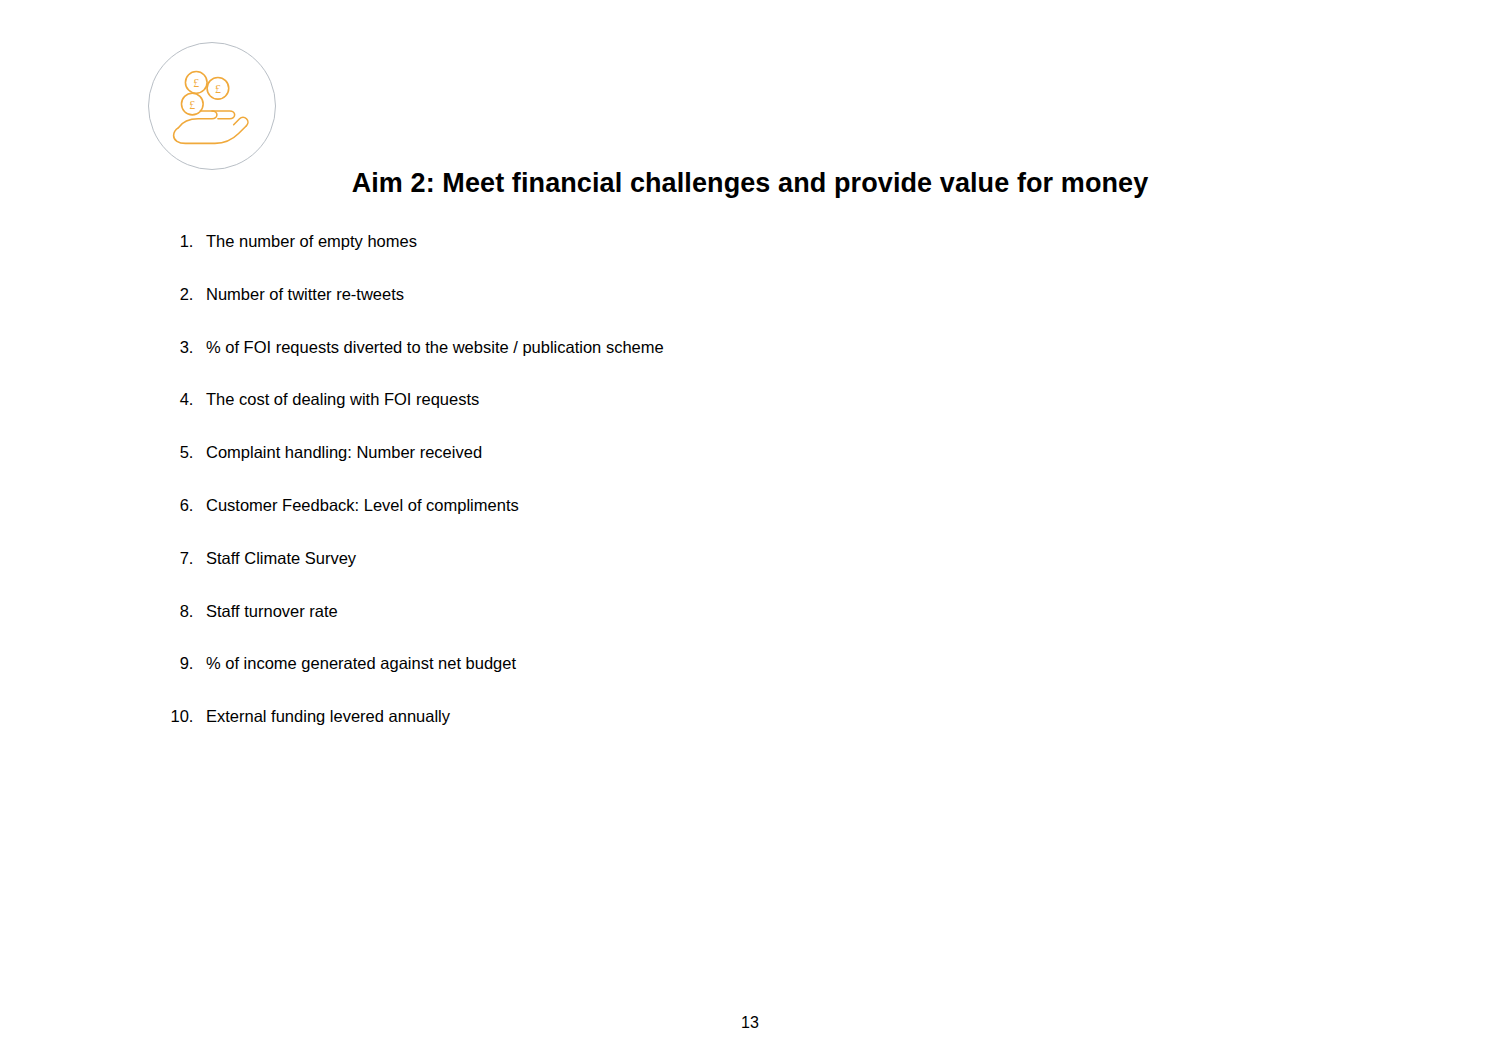£ £ £
Aim 2: Meet financial challenges and provide value for money
The number of empty homes
Number of twitter re-tweets
% of FOI requests diverted to the website / publication scheme
The cost of dealing with FOI requests
Complaint handling: Number received
Customer Feedback: Level of compliments
Staff Climate Survey
Staff turnover rate
% of income generated against net budget
External funding levered annually
13